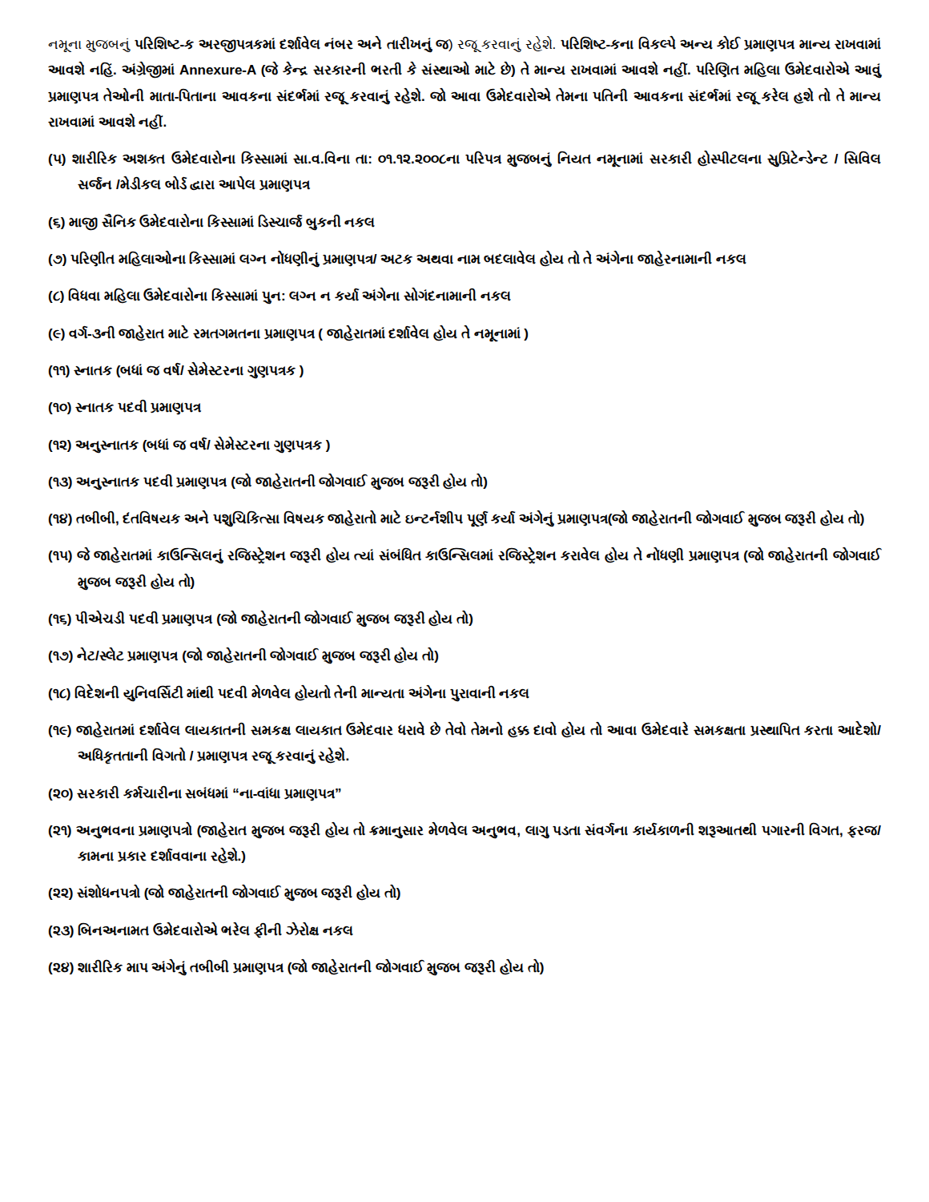નમૂના મુજબનું પરિશિષ્ટ-ક અરજીપત્રકમાં દર્શાવેલ નંબર અને તારીખનું જ) રજૂ કરવાનું રહેશે. પરિશિષ્ટ-કના વિકલ્પે અન્ય કોઈ પ્રમાણપત્ર માન્ય રાખવામાં આવશે નહિં. અંગ્રેજીમાં Annexure-A (જે કેન્દ્ર સરકારની ભરતી કે સંસ્થાઓ માટે છે) તે માન્ય રાખવામાં આવશે નહીં. પરિણિત મહિલા ઉમેદવારોએ આવું પ્રમાણપત્ર તેઓની માતા-પિતાના આવકના સંદર્ભમાં રજૂ કરવાનું રહેશે. જો આવા ઉમેદવારોએ તેમના પતિની આવકના સંદર્ભમાં રજૂ કરેલ હશે તો તે માન્ય રાખવામાં આવશે નહીં.
(૫) શારીરિક અશક્ત ઉમેદવારોના કિસ્સામાં સા.વ.વિના તા: ૦૧.૧૨.૨૦૦૮ના પરિપત્ર મુજબનું નિયત નમૂનામાં સરકારી હોસ્પીટલના સુપ્રિટેન્ડેન્ટ / સિવિલ સર્જન /મેડીકલ બોર્ડ દ્વારા આપેલ પ્રમાણપત્ર
(૬) માજી સૈનિક ઉમેદવારોના કિસ્સામાં ડિસ્ચાર્જ બુકની નકલ
(૭) પરિણીત મહિલાઓના કિસ્સામાં લગ્ન નોંધણીનું પ્રમાણપત્ર/ અટક અથવા નામ બદલાવેલ હોય તો તે અંગેના જાહેરનામાની નકલ
(૮) વિધવા મહિલા ઉમેદવારોના કિસ્સામાં પુન: લગ્ન ન કર્યા અંગેના સોગંદનામાની નકલ
(૯) વર્ગ-૩ની જાહેરાત માટે રમતગમતના પ્રમાણપત્ર ( જાહેરાતમાં દર્શાવેલ હોય તે નમૂનામાં )
(૧૧) સ્નાતક (બધાં જ વર્ષ/ સેમેસ્ટરના ગુણપત્રક )
(૧૦) સ્નાતક પદવી પ્રમાણપત્ર
(૧૨) અનુસ્નાતક (બધાં જ વર્ષ/ સેમેસ્ટરના ગુણપત્રક )
(૧૩) અનુસ્નાતક પદવી પ્રમાણપત્ર (જો જાહેરાતની જોગવાઈ મુજબ જરૂરી હોય તો)
(૧૪) તબીબી, દંતવિષયક અને પશુચિકિત્સા વિષયક જાહેરાતો માટે ઇન્ટર્નશીપ પૂર્ણ કર્યા અંગેનું પ્રમાણપત્ર(જો જાહેરાતની જોગવાઈ મુજબ જરૂરી હોય તો)
(૧૫) જે જાહેરાતમાં કાઉન્સિલનું રજિસ્ટ્રેશન જરૂરી હોય ત્યાં સંબંધિત કાઉન્સિલમાં રજિસ્ટ્રેશન કરાવેલ હોય તે નોંધણી પ્રમાણપત્ર (જો જાહેરાતની જોગવાઈ મુજબ જરૂરી હોય તો)
(૧૬) પીએચડી પદવી પ્રમાણપત્ર (જો જાહેરાતની જોગવાઈ મુજબ જરૂરી હોય તો)
(૧૭) નેટ/સ્લેટ પ્રમાણપત્ર (જો જાહેરાતની જોગવાઈ મુજબ જરૂરી હોય તો)
(૧૮) વિદેશની યુનિવર્સિટી માંથી પદવી મેળવેલ હોયતો તેની માન્યતા અંગેના પુરાવાની નકલ
(૧૯) જાહેરાતમાં દર્શાવેલ લાયકાતની સમકક્ષ લાયકાત ઉમેદવાર ધરાવે છે તેવો તેમનો હક્ક દાવો હોય તો આવા ઉમેદવારે સમકક્ષતા પ્રસ્થાપિત કરતા આદેશો/અધિકૃતતાની વિગતો / પ્રમાણપત્ર રજૂ કરવાનું રહેશે.
(૨૦) સરકારી કર્મચારીના સબંધમાં “ના-વાંધા પ્રમાણપત્ર”
(૨૧) અનુભવના પ્રમાણપત્રો (જાહેરાત મુજબ જરૂરી હોય તો ક્રમાનુસાર મેળવેલ અનુભવ, લાગુ પડતા સંવર્ગના કાર્યકાળની શરૂઆતથી પગારની વિગત, ફરજ/કામના પ્રકાર દર્શાવવાના રહેશે.)
(૨૨) સંશોધનપત્રો (જો જાહેરાતની જોગવાઈ મુજબ જરૂરી હોય તો)
(૨૩) બિનઅનામત ઉમેદવારોએ ભરેલ ફીની ઝેરોક્ષ નકલ
(૨૪) શારીરિક માપ અંગેનું તબીબી પ્રમાણપત્ર (જો જાહેરાતની જોગવાઈ મુજબ જરૂરી હોય તો)